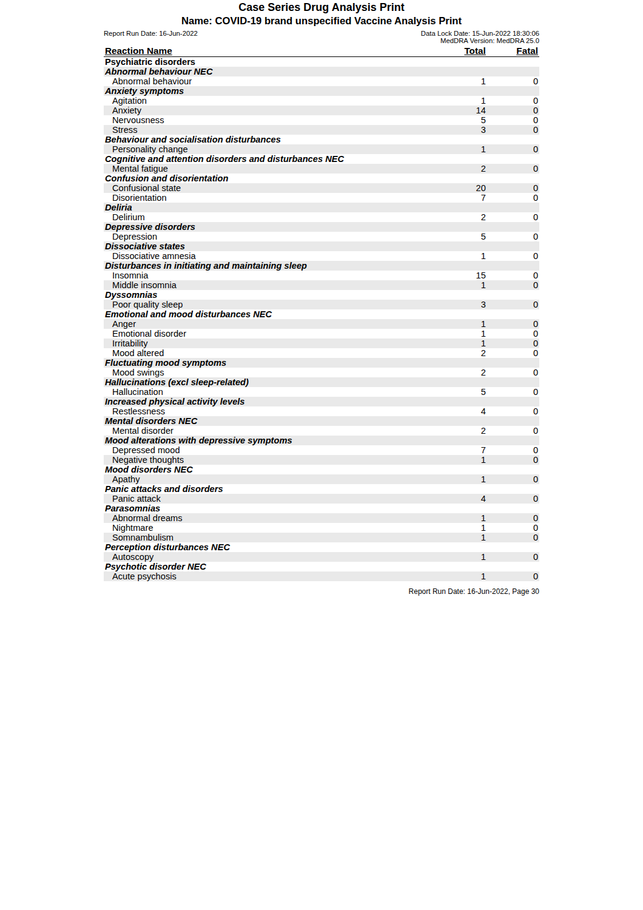Case Series Drug Analysis Print
Name: COVID-19 brand unspecified Vaccine Analysis Print
Report Run Date: 16-Jun-2022
Data Lock Date: 15-Jun-2022 18:30:06
MedDRA Version: MedDRA 25.0
| Reaction Name | Total | Fatal |
| --- | --- | --- |
| Psychiatric disorders | | |
| Abnormal behaviour NEC | | |
| Abnormal behaviour | 1 | 0 |
| Anxiety symptoms | | |
| Agitation | 1 | 0 |
| Anxiety | 14 | 0 |
| Nervousness | 5 | 0 |
| Stress | 3 | 0 |
| Behaviour and socialisation disturbances | | |
| Personality change | 1 | 0 |
| Cognitive and attention disorders and disturbances NEC | | |
| Mental fatigue | 2 | 0 |
| Confusion and disorientation | | |
| Confusional state | 20 | 0 |
| Disorientation | 7 | 0 |
| Deliria | | |
| Delirium | 2 | 0 |
| Depressive disorders | | |
| Depression | 5 | 0 |
| Dissociative states | | |
| Dissociative amnesia | 1 | 0 |
| Disturbances in initiating and maintaining sleep | | |
| Insomnia | 15 | 0 |
| Middle insomnia | 1 | 0 |
| Dyssomnias | | |
| Poor quality sleep | 3 | 0 |
| Emotional and mood disturbances NEC | | |
| Anger | 1 | 0 |
| Emotional disorder | 1 | 0 |
| Irritability | 1 | 0 |
| Mood altered | 2 | 0 |
| Fluctuating mood symptoms | | |
| Mood swings | 2 | 0 |
| Hallucinations (excl sleep-related) | | |
| Hallucination | 5 | 0 |
| Increased physical activity levels | | |
| Restlessness | 4 | 0 |
| Mental disorders NEC | | |
| Mental disorder | 2 | 0 |
| Mood alterations with depressive symptoms | | |
| Depressed mood | 7 | 0 |
| Negative thoughts | 1 | 0 |
| Mood disorders NEC | | |
| Apathy | 1 | 0 |
| Panic attacks and disorders | | |
| Panic attack | 4 | 0 |
| Parasomnias | | |
| Abnormal dreams | 1 | 0 |
| Nightmare | 1 | 0 |
| Somnambulism | 1 | 0 |
| Perception disturbances NEC | | |
| Autoscopy | 1 | 0 |
| Psychotic disorder NEC | | |
| Acute psychosis | 1 | 0 |
Report Run Date: 16-Jun-2022, Page 30